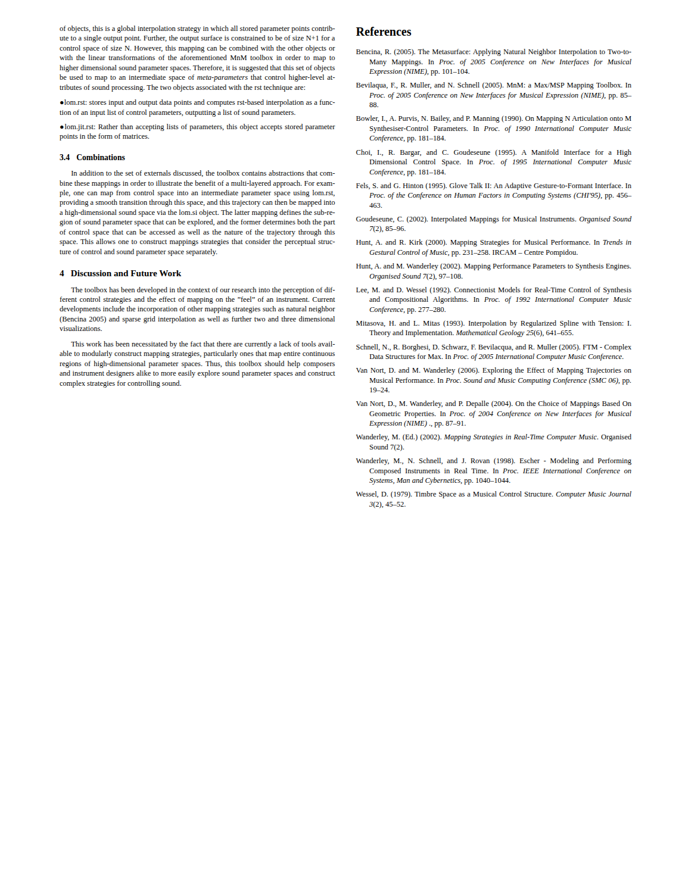of objects, this is a global interpolation strategy in which all stored parameter points contribute to a single output point. Further, the output surface is constrained to be of size N+1 for a control space of size N. However, this mapping can be combined with the other objects or with the linear transformations of the aforementioned MnM toolbox in order to map to higher dimensional sound parameter spaces. Therefore, it is suggested that this set of objects be used to map to an intermediate space of meta-parameters that control higher-level attributes of sound processing. The two objects associated with the rst technique are:
●lom.rst: stores input and output data points and computes rst-based interpolation as a function of an input list of control parameters, outputting a list of sound parameters.
●lom.jit.rst: Rather than accepting lists of parameters, this object accepts stored parameter points in the form of matrices.
3.4 Combinations
In addition to the set of externals discussed, the toolbox contains abstractions that combine these mappings in order to illustrate the benefit of a multi-layered approach. For example, one can map from control space into an intermediate parameter space using lom.rst, providing a smooth transition through this space, and this trajectory can then be mapped into a high-dimensional sound space via the lom.si object. The latter mapping defines the sub-region of sound parameter space that can be explored, and the former determines both the part of control space that can be accessed as well as the nature of the trajectory through this space. This allows one to construct mappings strategies that consider the perceptual structure of control and sound parameter space separately.
4 Discussion and Future Work
The toolbox has been developed in the context of our research into the perception of different control strategies and the effect of mapping on the ”feel” of an instrument. Current developments include the incorporation of other mapping strategies such as natural neighbor (Bencina 2005) and sparse grid interpolation as well as further two and three dimensional visualizations.
This work has been necessitated by the fact that there are currently a lack of tools available to modularly construct mapping strategies, particularly ones that map entire continuous regions of high-dimensional parameter spaces. Thus, this toolbox should help composers and instrument designers alike to more easily explore sound parameter spaces and construct complex strategies for controlling sound.
References
Bencina, R. (2005). The Metasurface: Applying Natural Neighbor Interpolation to Two-to-Many Mappings. In Proc. of 2005 Conference on New Interfaces for Musical Expression (NIME), pp. 101–104.
Bevilaqua, F., R. Muller, and N. Schnell (2005). MnM: a Max/MSP Mapping Toolbox. In Proc. of 2005 Conference on New Interfaces for Musical Expression (NIME), pp. 85–88.
Bowler, I., A. Purvis, N. Bailey, and P. Manning (1990). On Mapping N Articulation onto M Synthesiser-Control Parameters. In Proc. of 1990 International Computer Music Conference, pp. 181–184.
Choi, I., R. Bargar, and C. Goudeseune (1995). A Manifold Interface for a High Dimensional Control Space. In Proc. of 1995 International Computer Music Conference, pp. 181–184.
Fels, S. and G. Hinton (1995). Glove Talk II: An Adaptive Gesture-to-Formant Interface. In Proc. of the Conference on Human Factors in Computing Systems (CHI'95), pp. 456–463.
Goudeseune, C. (2002). Interpolated Mappings for Musical Instruments. Organised Sound 7(2), 85–96.
Hunt, A. and R. Kirk (2000). Mapping Strategies for Musical Performance. In Trends in Gestural Control of Music, pp. 231–258. IRCAM – Centre Pompidou.
Hunt, A. and M. Wanderley (2002). Mapping Performance Parameters to Synthesis Engines. Organised Sound 7(2), 97–108.
Lee, M. and D. Wessel (1992). Connectionist Models for Real-Time Control of Synthesis and Compositional Algorithms. In Proc. of 1992 International Computer Music Conference, pp. 277–280.
Mitasova, H. and L. Mitas (1993). Interpolation by Regularized Spline with Tension: I. Theory and Implementation. Mathematical Geology 25(6), 641–655.
Schnell, N., R. Borghesi, D. Schwarz, F. Bevilacqua, and R. Muller (2005). FTM - Complex Data Structures for Max. In Proc. of 2005 International Computer Music Conference.
Van Nort, D. and M. Wanderley (2006). Exploring the Effect of Mapping Trajectories on Musical Performance. In Proc. Sound and Music Computing Conference (SMC 06), pp. 19–24.
Van Nort, D., M. Wanderley, and P. Depalle (2004). On the Choice of Mappings Based On Geometric Properties. In Proc. of 2004 Conference on New Interfaces for Musical Expression (NIME) ., pp. 87–91.
Wanderley, M. (Ed.) (2002). Mapping Strategies in Real-Time Computer Music. Organised Sound 7(2).
Wanderley, M., N. Schnell, and J. Rovan (1998). Escher - Modeling and Performing Composed Instruments in Real Time. In Proc. IEEE International Conference on Systems, Man and Cybernetics, pp. 1040–1044.
Wessel, D. (1979). Timbre Space as a Musical Control Structure. Computer Music Journal 3(2), 45–52.